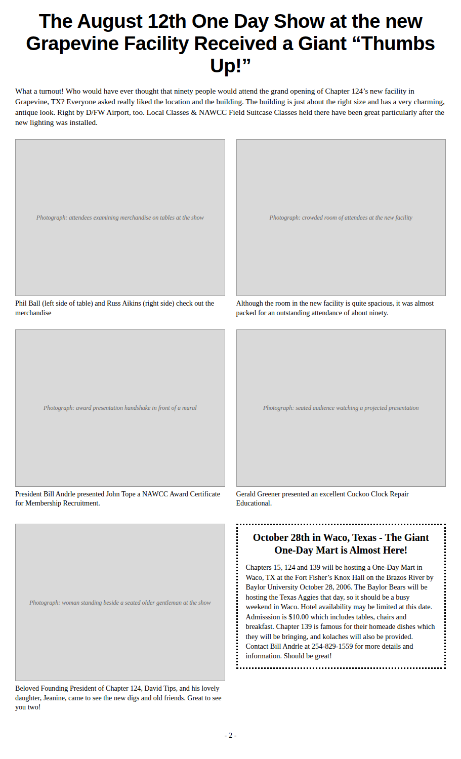The August 12th One Day Show at the new Grapevine Facility Received a Giant “Thumbs Up!”
What a turnout! Who would have ever thought that ninety people would attend the grand opening of Chapter 124’s new facility in Grapevine, TX? Everyone asked really liked the location and the building. The building is just about the right size and has a very charming, antique look. Right by D/FW Airport, too. Local Classes & NAWCC Field Suitcase Classes held there have been great particularly after the new lighting was installed.
Photograph: attendees examining merchandise on tables at the show
Phil Ball (left side of table) and Russ Aikins (right side) check out the merchandise
Photograph: crowded room of attendees at the new facility
Although the room in the new facility is quite spacious, it was almost packed for an outstanding attendance of about ninety.
Photograph: award presentation handshake in front of a mural
President Bill Andrle presented John Tope a NAWCC Award Certificate for Membership Recruitment.
Photograph: seated audience watching a projected presentation
Gerald Greener presented an excellent Cuckoo Clock Repair Educational.
Photograph: woman standing beside a seated older gentleman at the show
Beloved Founding President of Chapter 124, David Tips, and his lovely daughter, Jeanine, came to see the new digs and old friends. Great to see you two!
October 28th in Waco, Texas - The Giant One-Day Mart is Almost Here!
Chapters 15, 124 and 139 will be hosting a One-Day Mart in Waco, TX at the Fort Fisher’s Knox Hall on the Brazos River by Baylor University October 28, 2006. The Baylor Bears will be hosting the Texas Aggies that day, so it should be a busy weekend in Waco. Hotel availability may be limited at this date. Admisssion is $10.00 which includes tables, chairs and breakfast. Chapter 139 is famous for their homeade dishes which they will be bringing, and kolaches will also be provided. Contact Bill Andrle at 254-829-1559 for more details and information. Should be great!
- 2 -